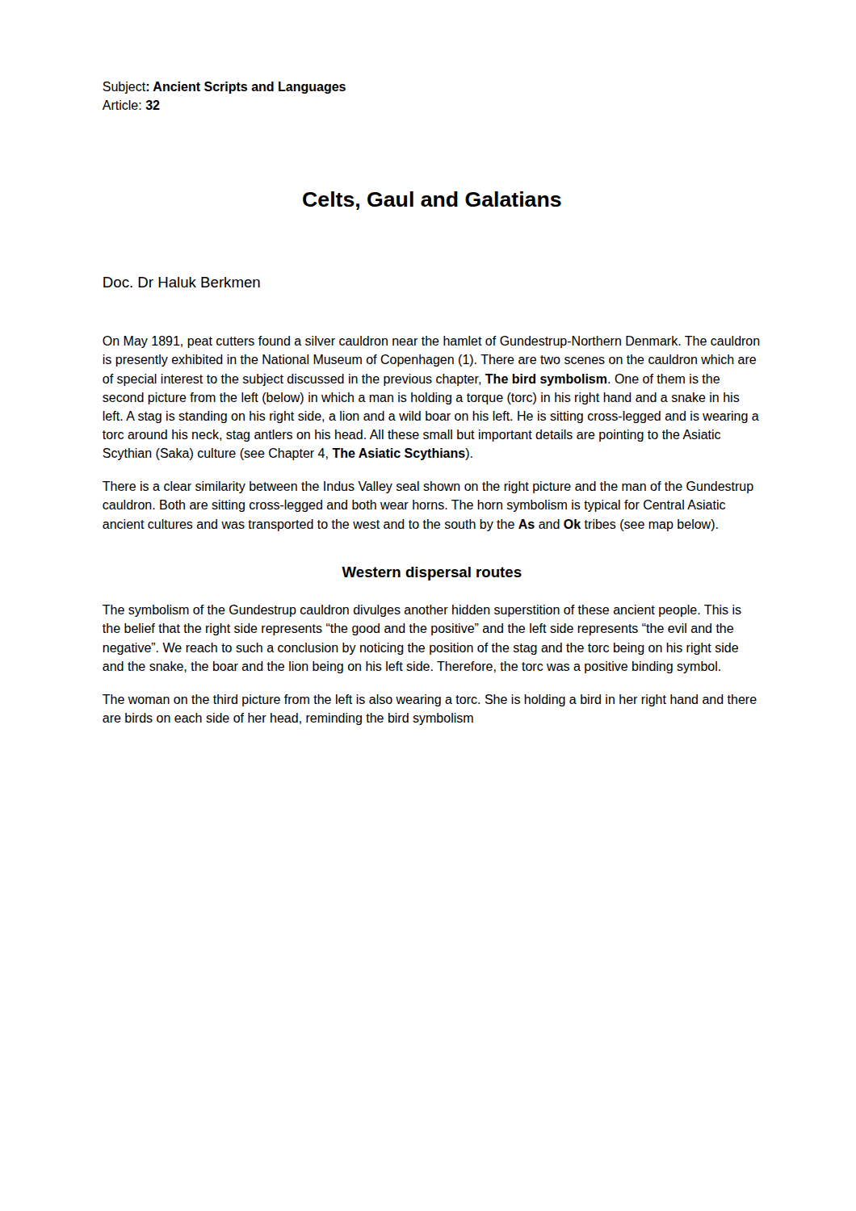Subject: Ancient Scripts and Languages
Article: 32
Celts, Gaul and Galatians
Doc. Dr Haluk Berkmen
On May 1891, peat cutters found a silver cauldron near the hamlet of Gundestrup-Northern Denmark. The cauldron is presently exhibited in the National Museum of Copenhagen (1). There are two scenes on the cauldron which are of special interest to the subject discussed in the previous chapter, The bird symbolism. One of them is the second picture from the left (below) in which a man is holding a torque (torc) in his right hand and a snake in his left. A stag is standing on his right side, a lion and a wild boar on his left. He is sitting cross-legged and is wearing a torc around his neck, stag antlers on his head. All these small but important details are pointing to the Asiatic Scythian (Saka) culture (see Chapter 4, The Asiatic Scythians).
There is a clear similarity between the Indus Valley seal shown on the right picture and the man of the Gundestrup cauldron. Both are sitting cross-legged and both wear horns. The horn symbolism is typical for Central Asiatic ancient cultures and was transported to the west and to the south by the As and Ok tribes (see map below).
Western dispersal routes
The symbolism of the Gundestrup cauldron divulges another hidden superstition of these ancient people. This is the belief that the right side represents “the good and the positive” and the left side represents “the evil and the negative”. We reach to such a conclusion by noticing the position of the stag and the torc being on his right side and the snake, the boar and the lion being on his left side. Therefore, the torc was a positive binding symbol.
The woman on the third picture from the left is also wearing a torc. She is holding a bird in her right hand and there are birds on each side of her head, reminding the bird symbolism